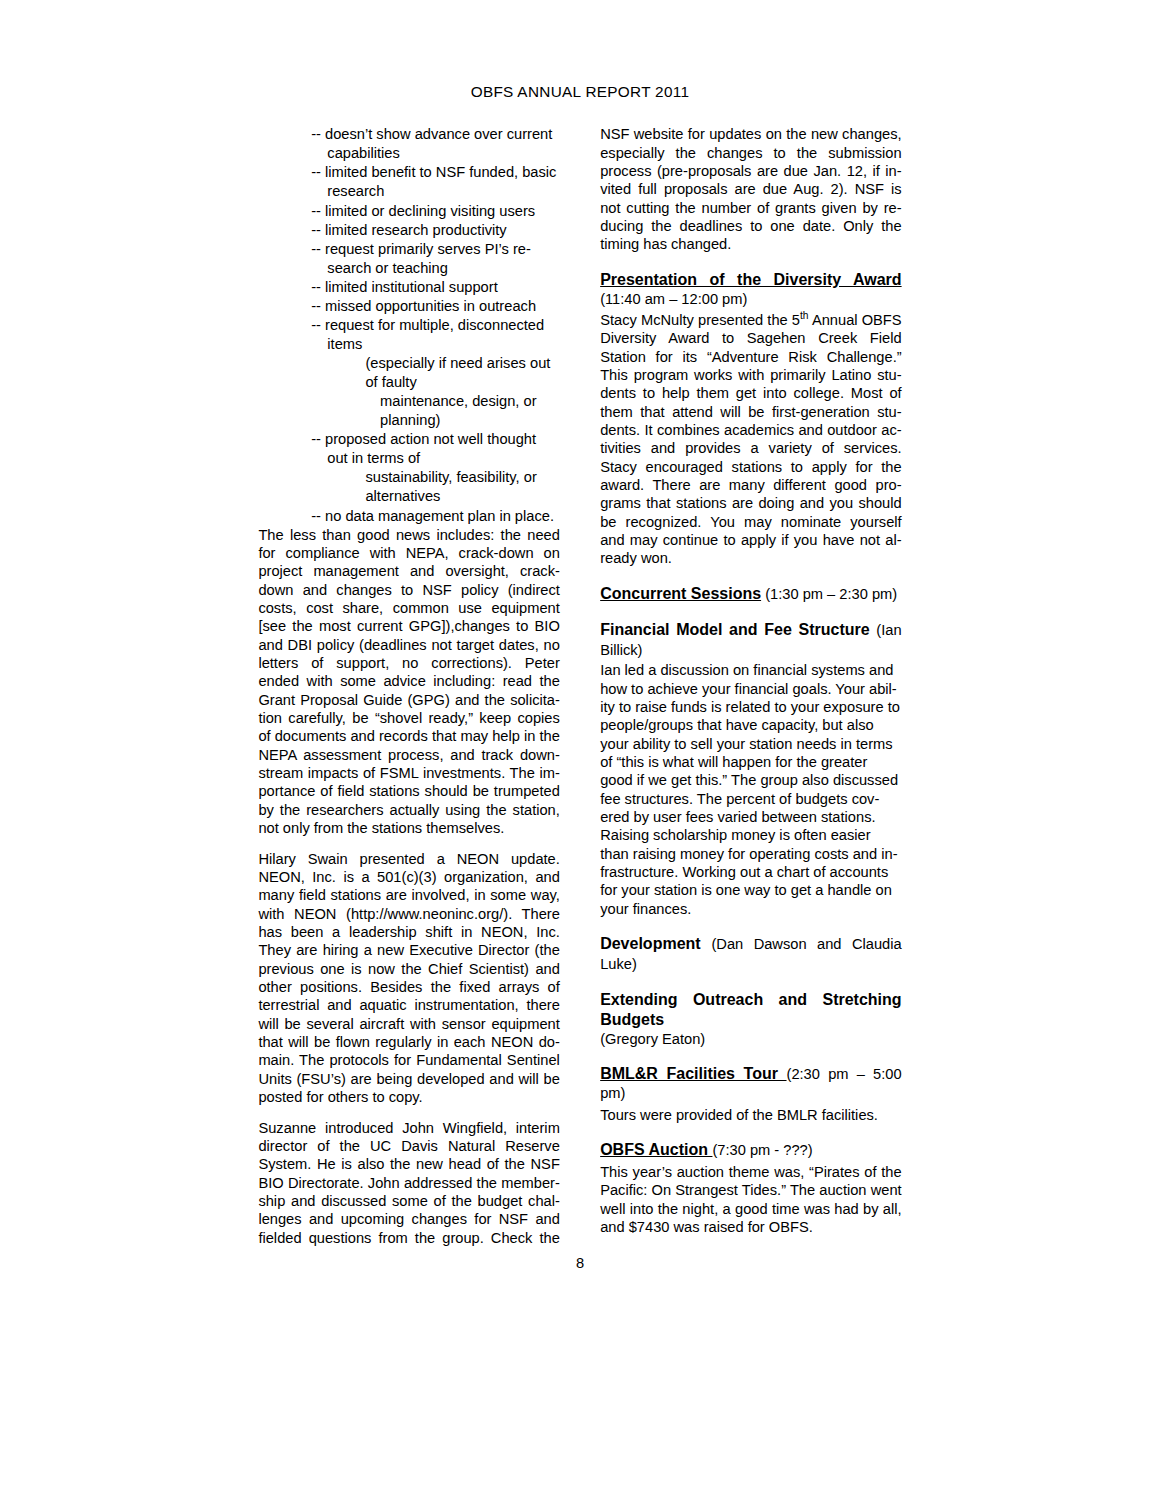OBFS ANNUAL REPORT 2011
-- doesn’t show advance over current capabilities
-- limited benefit to NSF funded, basic research
-- limited or declining visiting users
-- limited research productivity
-- request primarily serves PI’s research or teaching
-- limited institutional support
-- missed opportunities in outreach
-- request for multiple, disconnected items (especially if need arises out of faulty maintenance, design, or planning)
-- proposed action not well thought out in terms of sustainability, feasibility, or alternatives
-- no data management plan in place.
The less than good news includes: the need for compliance with NEPA, crack-down on project management and oversight, crack-down and changes to NSF policy (indirect costs, cost share, common use equipment [see the most current GPG]),changes to BIO and DBI policy (deadlines not target dates, no letters of support, no corrections). Peter ended with some advice including: read the Grant Proposal Guide (GPG) and the solicitation carefully, be “shovel ready,” keep copies of documents and records that may help in the NEPA assessment process, and track down-stream impacts of FSML investments. The importance of field stations should be trumpeted by the researchers actually using the station, not only from the stations themselves.
Hilary Swain presented a NEON update. NEON, Inc. is a 501(c)(3) organization, and many field stations are involved, in some way, with NEON (http://www.neoninc.org/). There has been a leadership shift in NEON, Inc. They are hiring a new Executive Director (the previous one is now the Chief Scientist) and other positions. Besides the fixed arrays of terrestrial and aquatic instrumentation, there will be several aircraft with sensor equipment that will be flown regularly in each NEON domain. The protocols for Fundamental Sentinel Units (FSU’s) are being developed and will be posted for others to copy.
Suzanne introduced John Wingfield, interim director of the UC Davis Natural Reserve System. He is also the new head of the NSF BIO Directorate. John addressed the membership and discussed some of the budget challenges and upcoming changes for NSF and fielded questions from the group. Check the NSF website for updates on the new changes, especially the changes to the submission process (pre-proposals are due Jan. 12, if invited full proposals are due Aug. 2). NSF is not cutting the number of grants given by reducing the deadlines to one date. Only the timing has changed.
Presentation of the Diversity Award
(11:40 am – 12:00 pm)
Stacy McNulty presented the 5th Annual OBFS Diversity Award to Sagehen Creek Field Station for its “Adventure Risk Challenge.” This program works with primarily Latino students to help them get into college. Most of them that attend will be first-generation students. It combines academics and outdoor activities and provides a variety of services. Stacy encouraged stations to apply for the award. There are many different good programs that stations are doing and you should be recognized. You may nominate yourself and may continue to apply if you have not already won.
Concurrent Sessions
(1:30 pm – 2:30 pm)
Financial Model and Fee Structure (Ian Billick)
Ian led a discussion on financial systems and how to achieve your financial goals. Your ability to raise funds is related to your exposure to people/groups that have capacity, but also your ability to sell your station needs in terms of “this is what will happen for the greater good if we get this.” The group also discussed fee structures. The percent of budgets covered by user fees varied between stations. Raising scholarship money is often easier than raising money for operating costs and infrastructure. Working out a chart of accounts for your station is one way to get a handle on your finances.
Development (Dan Dawson and Claudia Luke)
Extending Outreach and Stretching Budgets (Gregory Eaton)
BML&R Facilities Tour
(2:30 pm – 5:00 pm)
Tours were provided of the BMLR facilities.
OBFS Auction
(7:30 pm - ???)
This year’s auction theme was, “Pirates of the Pacific: On Strangest Tides.” The auction went well into the night, a good time was had by all, and $7430 was raised for OBFS.
8